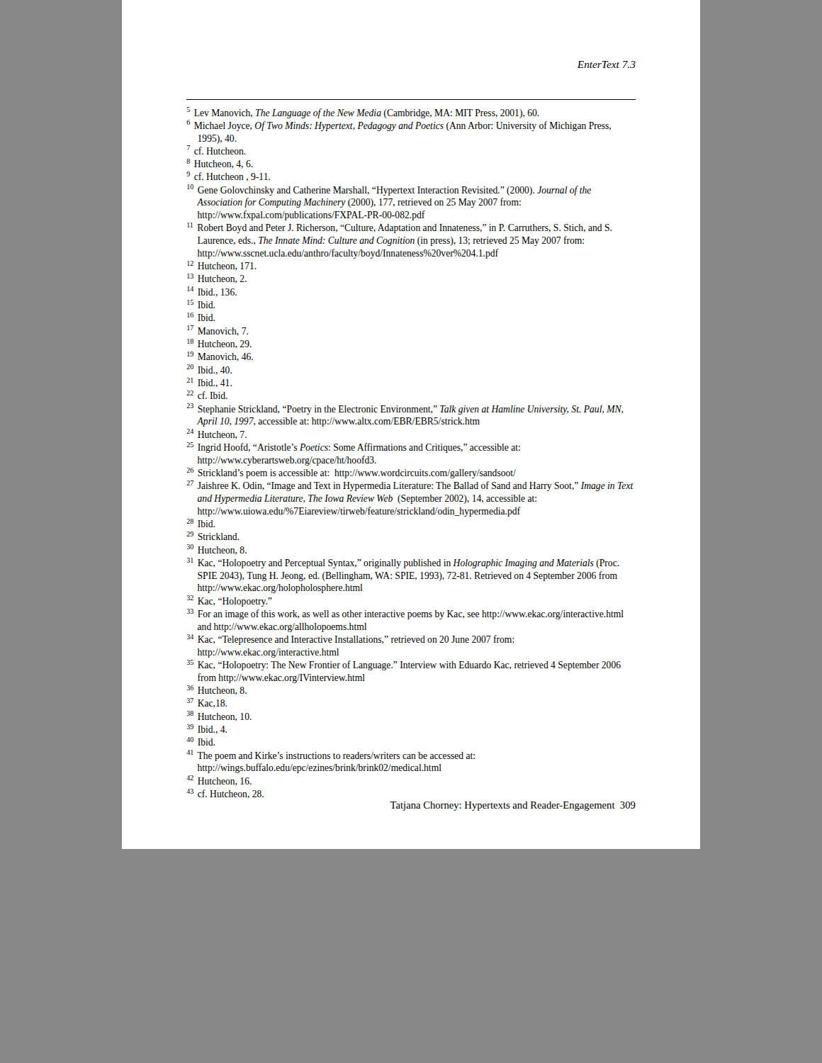EnterText 7.3
5 Lev Manovich, The Language of the New Media (Cambridge, MA: MIT Press, 2001), 60.
6 Michael Joyce, Of Two Minds: Hypertext, Pedagogy and Poetics (Ann Arbor: University of Michigan Press, 1995), 40.
7 cf. Hutcheon.
8 Hutcheon, 4, 6.
9 cf. Hutcheon , 9-11.
10 Gene Golovchinsky and Catherine Marshall, “Hypertext Interaction Revisited.” (2000). Journal of the Association for Computing Machinery (2000), 177, retrieved on 25 May 2007 from: http://www.fxpal.com/publications/FXPAL-PR-00-082.pdf
11 Robert Boyd and Peter J. Richerson, “Culture, Adaptation and Innateness,” in P. Carruthers, S. Stich, and S. Laurence, eds., The Innate Mind: Culture and Cognition (in press), 13; retrieved 25 May 2007 from: http://www.sscnet.ucla.edu/anthro/faculty/boyd/Innateness%20ver%204.1.pdf
12 Hutcheon, 171.
13 Hutcheon, 2.
14 Ibid., 136.
15 Ibid.
16 Ibid.
17 Manovich, 7.
18 Hutcheon, 29.
19 Manovich, 46.
20 Ibid., 40.
21 Ibid., 41.
22 cf. Ibid.
23 Stephanie Strickland, “Poetry in the Electronic Environment,” Talk given at Hamline University, St. Paul, MN, April 10, 1997, accessible at: http://www.altx.com/EBR/EBR5/strick.htm
24 Hutcheon, 7.
25 Ingrid Hoofd, “Aristotle’s Poetics: Some Affirmations and Critiques,” accessible at: http://www.cyberartsweb.org/cpace/ht/hoofd3.
26 Strickland’s poem is accessible at: http://www.wordcircuits.com/gallery/sandsoot/
27 Jaishree K. Odin, “Image and Text in Hypermedia Literature: The Ballad of Sand and Harry Soot,” Image in Text and Hypermedia Literature, The Iowa Review Web (September 2002), 14, accessible at: http://www.uiowa.edu/%7Eiareview/tirweb/feature/strickland/odin_hypermedia.pdf
28 Ibid.
29 Strickland.
30 Hutcheon, 8.
31 Kac, “Holopoetry and Perceptual Syntax,” originally published in Holographic Imaging and Materials (Proc. SPIE 2043), Tung H. Jeong, ed. (Bellingham, WA: SPIE, 1993), 72-81. Retrieved on 4 September 2006 from http://www.ekac.org/holopholosphere.html
32 Kac, “Holopoetry.”
33 For an image of this work, as well as other interactive poems by Kac, see http://www.ekac.org/interactive.html and http://www.ekac.org/allholopoems.html
34 Kac, “Telepresence and Interactive Installations,” retrieved on 20 June 2007 from: http://www.ekac.org/interactive.html
35 Kac, “Holopoetry: The New Frontier of Language.” Interview with Eduardo Kac, retrieved 4 September 2006 from http://www.ekac.org/IVinterview.html
36 Hutcheon, 8.
37 Kac,18.
38 Hutcheon, 10.
39 Ibid., 4.
40 Ibid.
41 The poem and Kirke’s instructions to readers/writers can be accessed at: http://wings.buffalo.edu/epc/ezines/brink/brink02/medical.html
42 Hutcheon, 16.
43 cf. Hutcheon, 28.
Tatjana Chorney: Hypertexts and Reader-Engagement 309